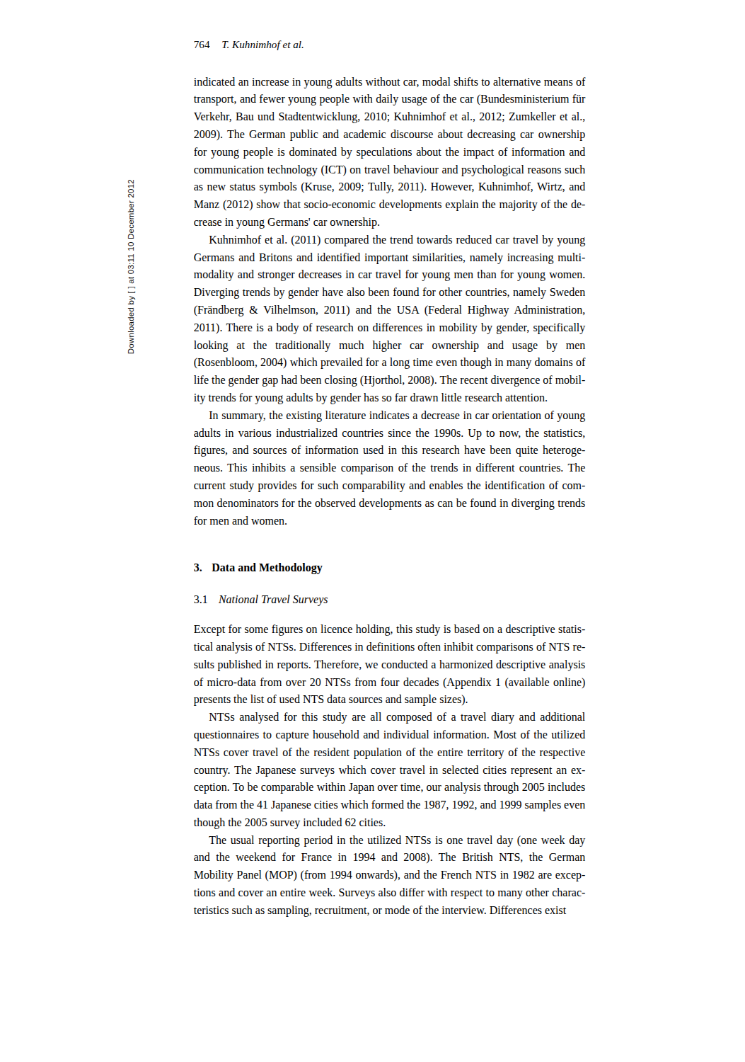Downloaded by [ ] at 03:11 10 December 2012
764 T. Kuhnimhof et al.
indicated an increase in young adults without car, modal shifts to alternative means of transport, and fewer young people with daily usage of the car (Bundesministerium für Verkehr, Bau und Stadtentwicklung, 2010; Kuhnimhof et al., 2012; Zumkeller et al., 2009). The German public and academic discourse about decreasing car ownership for young people is dominated by speculations about the impact of information and communication technology (ICT) on travel behaviour and psychological reasons such as new status symbols (Kruse, 2009; Tully, 2011). However, Kuhnimhof, Wirtz, and Manz (2012) show that socio-economic developments explain the majority of the decrease in young Germans' car ownership.
Kuhnimhof et al. (2011) compared the trend towards reduced car travel by young Germans and Britons and identified important similarities, namely increasing multimodality and stronger decreases in car travel for young men than for young women. Diverging trends by gender have also been found for other countries, namely Sweden (Frändberg & Vilhelmson, 2011) and the USA (Federal Highway Administration, 2011). There is a body of research on differences in mobility by gender, specifically looking at the traditionally much higher car ownership and usage by men (Rosenbloom, 2004) which prevailed for a long time even though in many domains of life the gender gap had been closing (Hjorthol, 2008). The recent divergence of mobility trends for young adults by gender has so far drawn little research attention.
In summary, the existing literature indicates a decrease in car orientation of young adults in various industrialized countries since the 1990s. Up to now, the statistics, figures, and sources of information used in this research have been quite heterogeneous. This inhibits a sensible comparison of the trends in different countries. The current study provides for such comparability and enables the identification of common denominators for the observed developments as can be found in diverging trends for men and women.
3. Data and Methodology
3.1 National Travel Surveys
Except for some figures on licence holding, this study is based on a descriptive statistical analysis of NTSs. Differences in definitions often inhibit comparisons of NTS results published in reports. Therefore, we conducted a harmonized descriptive analysis of micro-data from over 20 NTSs from four decades (Appendix 1 (available online) presents the list of used NTS data sources and sample sizes).
NTSs analysed for this study are all composed of a travel diary and additional questionnaires to capture household and individual information. Most of the utilized NTSs cover travel of the resident population of the entire territory of the respective country. The Japanese surveys which cover travel in selected cities represent an exception. To be comparable within Japan over time, our analysis through 2005 includes data from the 41 Japanese cities which formed the 1987, 1992, and 1999 samples even though the 2005 survey included 62 cities.
The usual reporting period in the utilized NTSs is one travel day (one week day and the weekend for France in 1994 and 2008). The British NTS, the German Mobility Panel (MOP) (from 1994 onwards), and the French NTS in 1982 are exceptions and cover an entire week. Surveys also differ with respect to many other characteristics such as sampling, recruitment, or mode of the interview. Differences exist